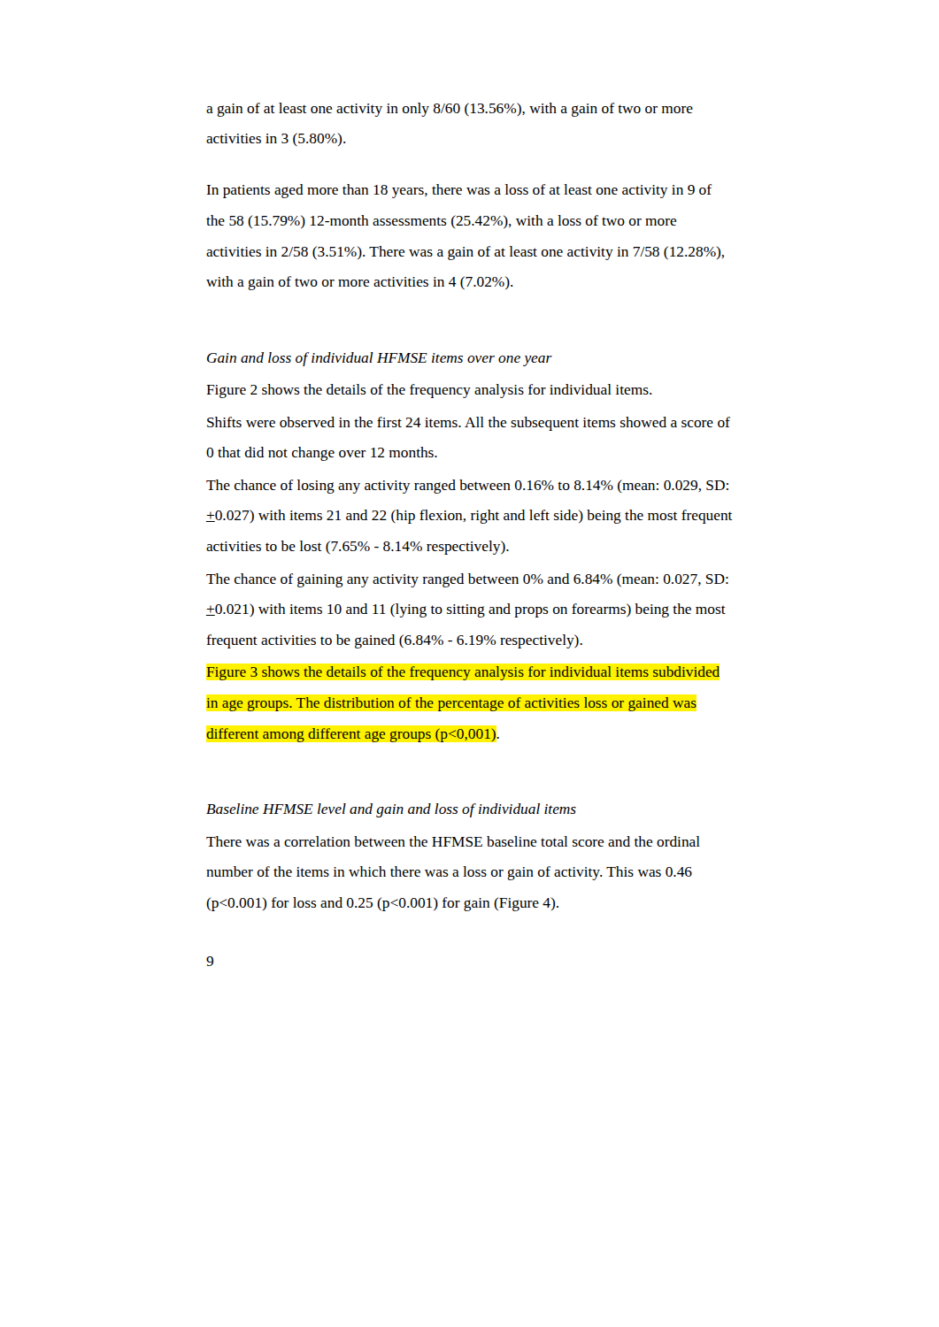a gain of at least one activity in only 8/60 (13.56%), with a gain of two or more activities in 3 (5.80%).
In patients aged more than 18 years, there was a loss of at least one activity in 9 of the 58 (15.79%) 12-month assessments (25.42%), with a loss of two or more activities in 2/58 (3.51%). There was a gain of at least one activity in 7/58 (12.28%), with a gain of two or more activities in 4 (7.02%).
Gain and loss of individual HFMSE items over one year
Figure 2 shows the details of the frequency analysis for individual items.
Shifts were observed in the first 24 items. All the subsequent items showed a score of 0 that did not change over 12 months.
The chance of losing any activity ranged between 0.16% to 8.14% (mean: 0.029, SD: +0.027) with items 21 and 22 (hip flexion, right and left side) being the most frequent activities to be lost (7.65% - 8.14% respectively).
The chance of gaining any activity ranged between 0% and 6.84% (mean: 0.027, SD: +0.021) with items 10 and 11 (lying to sitting and props on forearms) being the most frequent activities to be gained (6.84% - 6.19% respectively).
Figure 3 shows the details of the frequency analysis for individual items subdivided in age groups. The distribution of the percentage of activities loss or gained was different among different age groups (p<0,001).
Baseline HFMSE level and gain and loss of individual items
There was a correlation between the HFMSE baseline total score and the ordinal number of the items in which there was a loss or gain of activity. This was 0.46 (p<0.001) for loss and 0.25 (p<0.001) for gain (Figure 4).
9